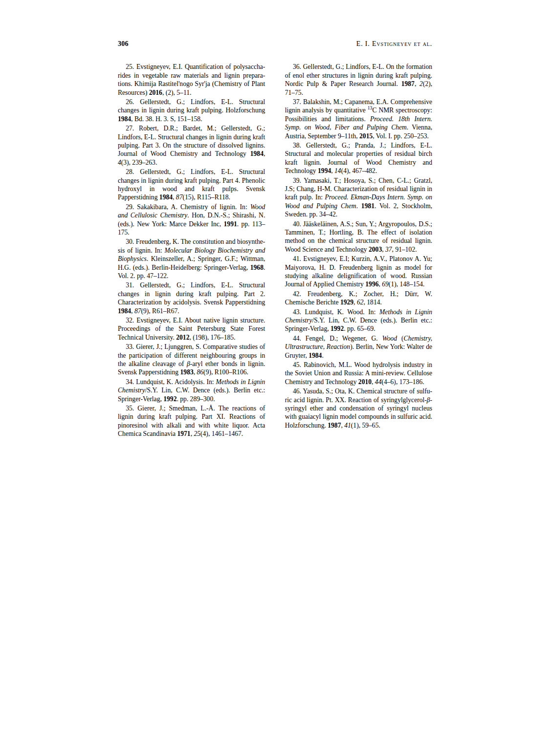306 E. I. Evstigneyev et al.
25. Evstigneyev, E.I. Quantification of polysaccharides in vegetable raw materials and lignin preparations. Khimija Rastitel'nogo Syr'ja (Chemistry of Plant Resources) 2016, (2), 5–11.
26. Gellerstedt, G.; Lindfors, E-L. Structural changes in lignin during kraft pulping. Holzforschung 1984, Bd. 38. H. 3. S, 151–158.
27. Robert, D.R.; Bardet, M.; Gellerstedt, G.; Lindfors, E-L. Structural changes in lignin during kraft pulping. Part 3. On the structure of dissolved lignins. Journal of Wood Chemistry and Technology 1984, 4(3), 239–263.
28. Gellerstedt, G.; Lindfors, E-L. Structural changes in lignin during kraft pulping. Part 4. Phenolic hydroxyl in wood and kraft pulps. Svensk Papperstidning 1984, 87(15), R115–R118.
29. Sakakibara, A. Chemistry of lignin. In: Wood and Cellulosic Chemistry. Hon, D.N.-S.; Shirashi, N. (eds.). New York: Marce Dekker Inc, 1991. pp. 113–175.
30. Freudenberg, K. The constitution and biosynthesis of lignin. In: Molecular Biology Biochemistry and Biophysics. Kleinszeller, A.; Springer, G.F.; Wittman, H.G. (eds.). Berlin-Heidelberg: Springer-Verlag, 1968. Vol. 2. pp. 47–122.
31. Gellerstedt, G.; Lindfors, E-L. Structural changes in lignin during kraft pulping. Part 2. Characterization by acidolysis. Svensk Papperstidning 1984, 87(9), R61–R67.
32. Evstigneyev, E.I. About native lignin structure. Proceedings of the Saint Petersburg State Forest Technical University. 2012, (198), 176–185.
33. Gierer, J.; Ljunggren, S. Comparative studies of the participation of different neighbouring groups in the alkaline cleavage of β-aryl ether bonds in lignin. Svensk Papperstidning 1983, 86(9), R100–R106.
34. Lundquist, K. Acidolysis. In: Methods in Lignin Chemistry/S.Y. Lin, C.W. Dence (eds.). Berlin etc.: Springer-Verlag, 1992. pp. 289–300.
35. Gierer, J.; Smedman, L.-Å. The reactions of lignin during kraft pulping. Part XI. Reactions of pinoresinol with alkali and with white liquor. Acta Chemica Scandinavia 1971, 25(4), 1461–1467.
36. Gellerstedt, G.; Lindfors, E-L. On the formation of enol ether structures in lignin during kraft pulping. Nordic Pulp & Paper Research Journal. 1987, 2(2), 71–75.
37. Balakshin, M.; Capanema, E.A. Comprehensive lignin analysis by quantitative 13C NMR spectroscopy: Possibilities and limitations. Proceed. 18th Intern. Symp. on Wood, Fiber and Pulping Chem. Vienna, Austria, September 9–11th, 2015, Vol. I. pp. 250–253.
38. Gellerstedt, G.; Pranda, J.; Lindfors, E-L. Structural and molecular properties of residual birch kraft lignin. Journal of Wood Chemistry and Technology 1994, 14(4), 467–482.
39. Yamasaki, T.; Hosoya, S.; Chen, C-L.; Gratzl, J.S; Chang, H-M. Characterization of residual lignin in kraft pulp. In: Proceed. Ekman-Days Intern. Symp. on Wood and Pulping Chem. 1981. Vol. 2, Stockholm, Sweden. pp. 34–42.
40. Jääskeläinen, A.S.; Sun, Y.; Argyropoulos, D.S.; Tamminen, T.; Hortling, B. The effect of isolation method on the chemical structure of residual lignin. Wood Science and Technology 2003, 37, 91–102.
41. Evstigneyev, E.I; Kurzin, A.V., Platonov A. Yu; Maiyorova, H. D. Freudenberg lignin as model for studying alkaline delignification of wood. Russian Journal of Applied Chemistry 1996, 69(1), 148–154.
42. Freudenberg, K.; Zocher, H.; Dürr, W. Chemische Berichte 1929, 62, 1814.
43. Lundquist, K. Wood. In: Methods in Lignin Chemistry/S.Y. Lin, C.W. Dence (eds.). Berlin etc.: Springer-Verlag, 1992. pp. 65–69.
44. Fengel, D.; Wegener, G. Wood (Chemistry, Ultrastructure, Reaction). Berlin, New York: Walter de Gruyter, 1984.
45. Rabinovich, M.L. Wood hydrolysis industry in the Soviet Union and Russia: A mini-review. Cellulose Chemistry and Technology 2010, 44(4–6), 173–186.
46. Yasuda, S.; Ota, K. Chemical structure of sulfuric acid lignin. Pt. XX. Reaction of syringylglycerol-β-syringyl ether and condensation of syringyl nucleus with guaiacyl lignin model compounds in sulfuric acid. Holzforschung. 1987, 41(1), 59–65.